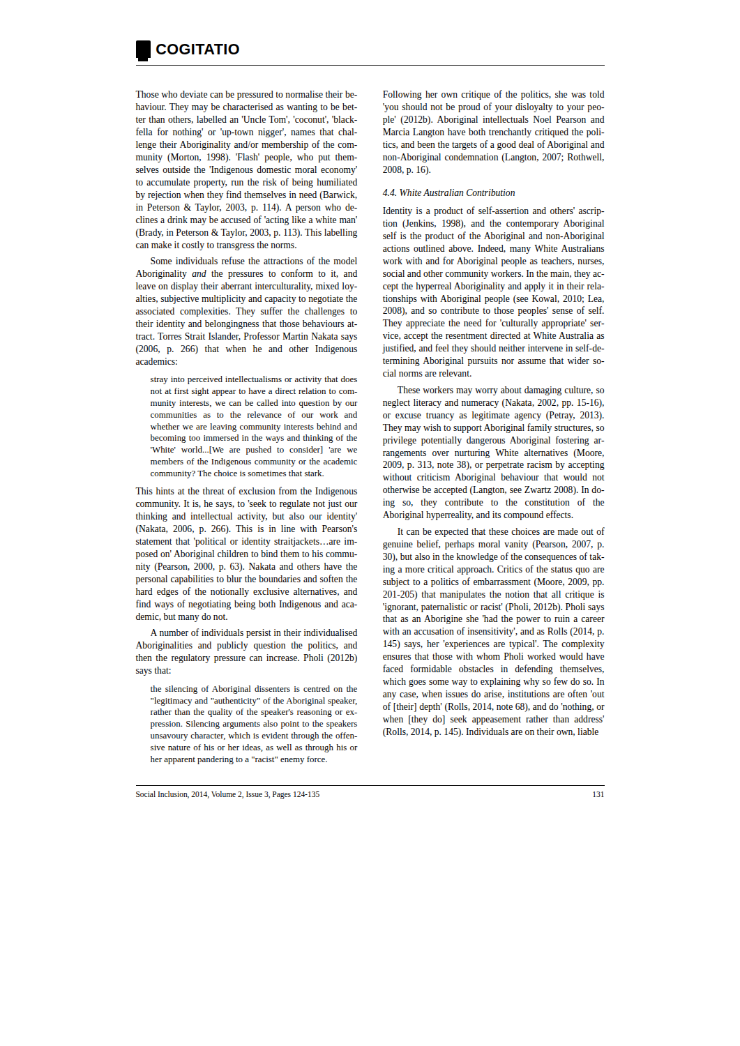COGITATIO
Those who deviate can be pressured to normalise their behaviour. They may be characterised as wanting to be better than others, labelled an 'Uncle Tom', 'coconut', 'blackfella for nothing' or 'up-town nigger', names that challenge their Aboriginality and/or membership of the community (Morton, 1998). 'Flash' people, who put themselves outside the 'Indigenous domestic moral economy' to accumulate property, run the risk of being humiliated by rejection when they find themselves in need (Barwick, in Peterson & Taylor, 2003, p. 114). A person who declines a drink may be accused of 'acting like a white man' (Brady, in Peterson & Taylor, 2003, p. 113). This labelling can make it costly to transgress the norms.
Some individuals refuse the attractions of the model Aboriginality and the pressures to conform to it, and leave on display their aberrant interculturality, mixed loyalties, subjective multiplicity and capacity to negotiate the associated complexities. They suffer the challenges to their identity and belongingness that those behaviours attract. Torres Strait Islander, Professor Martin Nakata says (2006, p. 266) that when he and other Indigenous academics:
stray into perceived intellectualisms or activity that does not at first sight appear to have a direct relation to community interests, we can be called into question by our communities as to the relevance of our work and whether we are leaving community interests behind and becoming too immersed in the ways and thinking of the 'White' world...[We are pushed to consider] 'are we members of the Indigenous community or the academic community? The choice is sometimes that stark.
This hints at the threat of exclusion from the Indigenous community. It is, he says, to 'seek to regulate not just our thinking and intellectual activity, but also our identity' (Nakata, 2006, p. 266). This is in line with Pearson's statement that 'political or identity straitjackets…are imposed on' Aboriginal children to bind them to his community (Pearson, 2000, p. 63). Nakata and others have the personal capabilities to blur the boundaries and soften the hard edges of the notionally exclusive alternatives, and find ways of negotiating being both Indigenous and academic, but many do not.
A number of individuals persist in their individualised Aboriginalities and publicly question the politics, and then the regulatory pressure can increase. Pholi (2012b) says that:
the silencing of Aboriginal dissenters is centred on the "legitimacy and "authenticity" of the Aboriginal speaker, rather than the quality of the speaker's reasoning or expression. Silencing arguments also point to the speakers unsavoury character, which is evident through the offensive nature of his or her ideas, as well as through his or her apparent pandering to a "racist" enemy force.
Following her own critique of the politics, she was told 'you should not be proud of your disloyalty to your people' (2012b). Aboriginal intellectuals Noel Pearson and Marcia Langton have both trenchantly critiqued the politics, and been the targets of a good deal of Aboriginal and non-Aboriginal condemnation (Langton, 2007; Rothwell, 2008, p. 16).
4.4. White Australian Contribution
Identity is a product of self-assertion and others' ascription (Jenkins, 1998), and the contemporary Aboriginal self is the product of the Aboriginal and non-Aboriginal actions outlined above. Indeed, many White Australians work with and for Aboriginal people as teachers, nurses, social and other community workers. In the main, they accept the hyperreal Aboriginality and apply it in their relationships with Aboriginal people (see Kowal, 2010; Lea, 2008), and so contribute to those peoples' sense of self. They appreciate the need for 'culturally appropriate' service, accept the resentment directed at White Australia as justified, and feel they should neither intervene in self-determining Aboriginal pursuits nor assume that wider social norms are relevant.
These workers may worry about damaging culture, so neglect literacy and numeracy (Nakata, 2002, pp. 15-16), or excuse truancy as legitimate agency (Petray, 2013). They may wish to support Aboriginal family structures, so privilege potentially dangerous Aboriginal fostering arrangements over nurturing White alternatives (Moore, 2009, p. 313, note 38), or perpetrate racism by accepting without criticism Aboriginal behaviour that would not otherwise be accepted (Langton, see Zwartz 2008). In doing so, they contribute to the constitution of the Aboriginal hyperreality, and its compound effects.
It can be expected that these choices are made out of genuine belief, perhaps moral vanity (Pearson, 2007, p. 30), but also in the knowledge of the consequences of taking a more critical approach. Critics of the status quo are subject to a politics of embarrassment (Moore, 2009, pp. 201-205) that manipulates the notion that all critique is 'ignorant, paternalistic or racist' (Pholi, 2012b). Pholi says that as an Aborigine she 'had the power to ruin a career with an accusation of insensitivity', and as Rolls (2014, p. 145) says, her 'experiences are typical'. The complexity ensures that those with whom Pholi worked would have faced formidable obstacles in defending themselves, which goes some way to explaining why so few do so. In any case, when issues do arise, institutions are often 'out of [their] depth' (Rolls, 2014, note 68), and do 'nothing, or when [they do] seek appeasement rather than address' (Rolls, 2014, p. 145). Individuals are on their own, liable
Social Inclusion, 2014, Volume 2, Issue 3, Pages 124-135 131